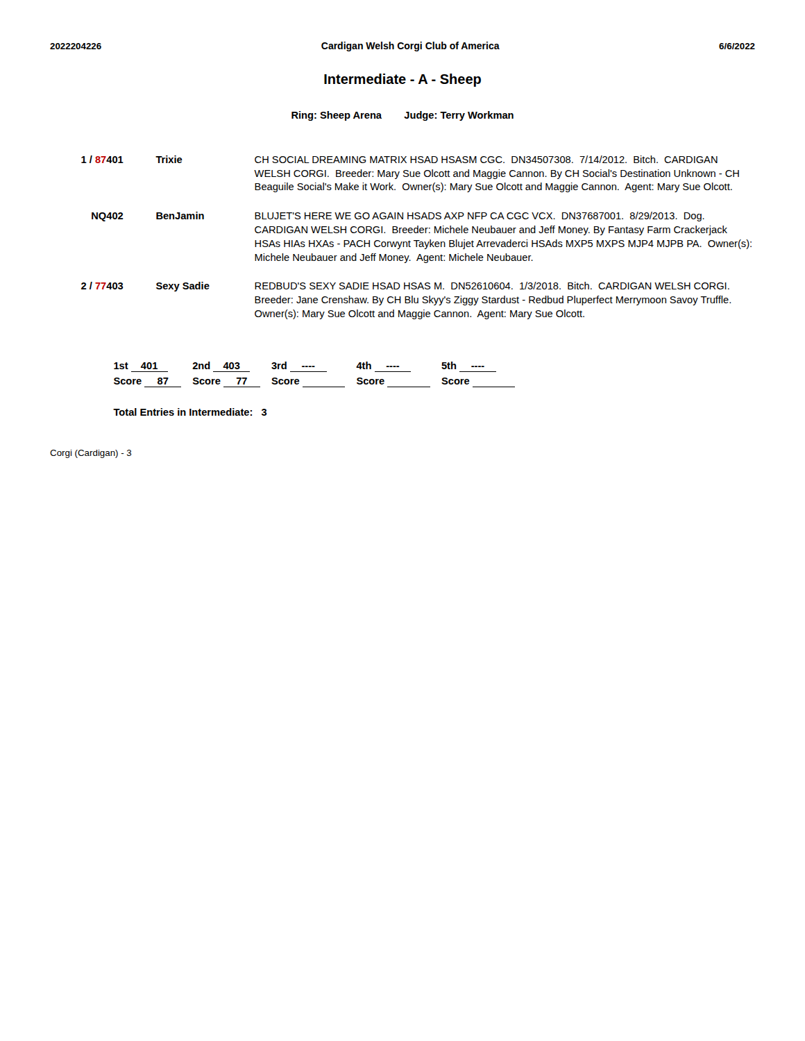2022204226 Cardigan Welsh Corgi Club of America 6/6/2022
Intermediate - A - Sheep
Ring: Sheep Arena Judge: Terry Workman
| 1 / 87 | 401 | Trixie | CH SOCIAL DREAMING MATRIX HSAD HSASM CGC. DN34507308. 7/14/2012. Bitch. CARDIGAN WELSH CORGI. Breeder: Mary Sue Olcott and Maggie Cannon. By CH Social's Destination Unknown - CH Beaguile Social's Make it Work. Owner(s): Mary Sue Olcott and Maggie Cannon. Agent: Mary Sue Olcott. |
| NQ | 402 | BenJamin | BLUJET'S HERE WE GO AGAIN HSADS AXP NFP CA CGC VCX. DN37687001. 8/29/2013. Dog. CARDIGAN WELSH CORGI. Breeder: Michele Neubauer and Jeff Money. By Fantasy Farm Crackerjack HSAs HIAs HXAs - PACH Corwynt Tayken Blujet Arrevaderci HSAds MXP5 MXPS MJP4 MJPB PA. Owner(s): Michele Neubauer and Jeff Money. Agent: Michele Neubauer. |
| 2 / 77 | 403 | Sexy Sadie | REDBUD'S SEXY SADIE HSAD HSAS M. DN52610604. 1/3/2018. Bitch. CARDIGAN WELSH CORGI. Breeder: Jane Crenshaw. By CH Blu Skyy's Ziggy Stardust - Redbud Pluperfect Merrymoon Savoy Truffle. Owner(s): Mary Sue Olcott and Maggie Cannon. Agent: Mary Sue Olcott. |
| 1st 401 | 2nd 403 | 3rd ---- | 4th ---- | 5th ---- |
| Score 87 | Score 77 | Score | Score | Score |
Total Entries in Intermediate: 3
Corgi (Cardigan) - 3